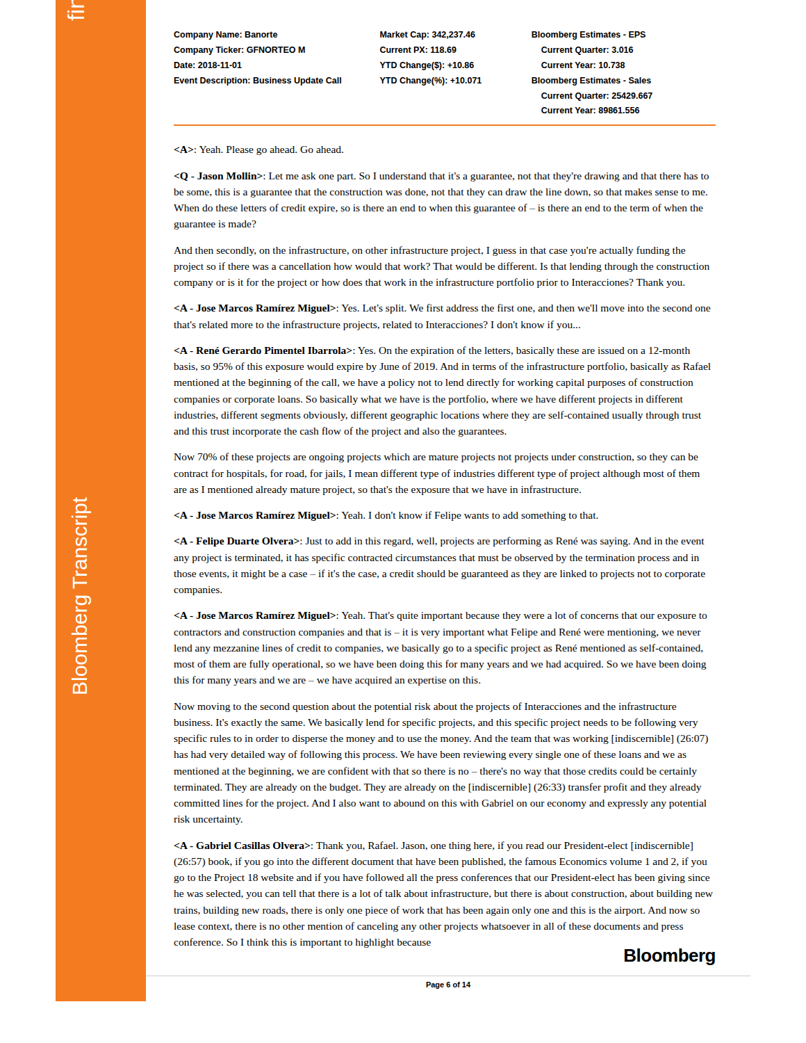final
Bloomberg Transcript
Company Name: Banorte
Company Ticker: GFNORTEO M
Date: 2018-11-01
Event Description: Business Update Call
Market Cap: 342,237.46
Current PX: 118.69
YTD Change($): +10.86
YTD Change(%): +10.071
Bloomberg Estimates - EPS
Current Quarter: 3.016
Current Year: 10.738
Bloomberg Estimates - Sales
Current Quarter: 25429.667
Current Year: 89861.556
<A>: Yeah. Please go ahead. Go ahead.
<Q - Jason Mollin>: Let me ask one part. So I understand that it's a guarantee, not that they're drawing and that there has to be some, this is a guarantee that the construction was done, not that they can draw the line down, so that makes sense to me. When do these letters of credit expire, so is there an end to when this guarantee of – is there an end to the term of when the guarantee is made?
And then secondly, on the infrastructure, on other infrastructure project, I guess in that case you're actually funding the project so if there was a cancellation how would that work? That would be different. Is that lending through the construction company or is it for the project or how does that work in the infrastructure portfolio prior to Interacciones? Thank you.
<A - Jose Marcos Ramírez Miguel>: Yes. Let's split. We first address the first one, and then we'll move into the second one that's related more to the infrastructure projects, related to Interacciones? I don't know if you...
<A - René Gerardo Pimentel Ibarrola>: Yes. On the expiration of the letters, basically these are issued on a 12-month basis, so 95% of this exposure would expire by June of 2019. And in terms of the infrastructure portfolio, basically as Rafael mentioned at the beginning of the call, we have a policy not to lend directly for working capital purposes of construction companies or corporate loans. So basically what we have is the portfolio, where we have different projects in different industries, different segments obviously, different geographic locations where they are self-contained usually through trust and this trust incorporate the cash flow of the project and also the guarantees.
Now 70% of these projects are ongoing projects which are mature projects not projects under construction, so they can be contract for hospitals, for road, for jails, I mean different type of industries different type of project although most of them are as I mentioned already mature project, so that's the exposure that we have in infrastructure.
<A - Jose Marcos Ramírez Miguel>: Yeah. I don't know if Felipe wants to add something to that.
<A - Felipe Duarte Olvera>: Just to add in this regard, well, projects are performing as René was saying. And in the event any project is terminated, it has specific contracted circumstances that must be observed by the termination process and in those events, it might be a case – if it's the case, a credit should be guaranteed as they are linked to projects not to corporate companies.
<A - Jose Marcos Ramírez Miguel>: Yeah. That's quite important because they were a lot of concerns that our exposure to contractors and construction companies and that is – it is very important what Felipe and René were mentioning, we never lend any mezzanine lines of credit to companies, we basically go to a specific project as René mentioned as self-contained, most of them are fully operational, so we have been doing this for many years and we had acquired. So we have been doing this for many years and we are – we have acquired an expertise on this.
Now moving to the second question about the potential risk about the projects of Interacciones and the infrastructure business. It's exactly the same. We basically lend for specific projects, and this specific project needs to be following very specific rules to in order to disperse the money and to use the money. And the team that was working [indiscernible] (26:07) has had very detailed way of following this process. We have been reviewing every single one of these loans and we as mentioned at the beginning, we are confident with that so there is no – there's no way that those credits could be certainly terminated. They are already on the budget. They are already on the [indiscernible] (26:33) transfer profit and they already committed lines for the project. And I also want to abound on this with Gabriel on our economy and expressly any potential risk uncertainty.
<A - Gabriel Casillas Olvera>: Thank you, Rafael. Jason, one thing here, if you read our President-elect [indiscernible] (26:57) book, if you go into the different document that have been published, the famous Economics volume 1 and 2, if you go to the Project 18 website and if you have followed all the press conferences that our President-elect has been giving since he was selected, you can tell that there is a lot of talk about infrastructure, but there is about construction, about building new trains, building new roads, there is only one piece of work that has been again only one and this is the airport. And now so lease context, there is no other mention of canceling any other projects whatsoever in all of these documents and press conference. So I think this is important to highlight because
Bloomberg
Page 6 of 14